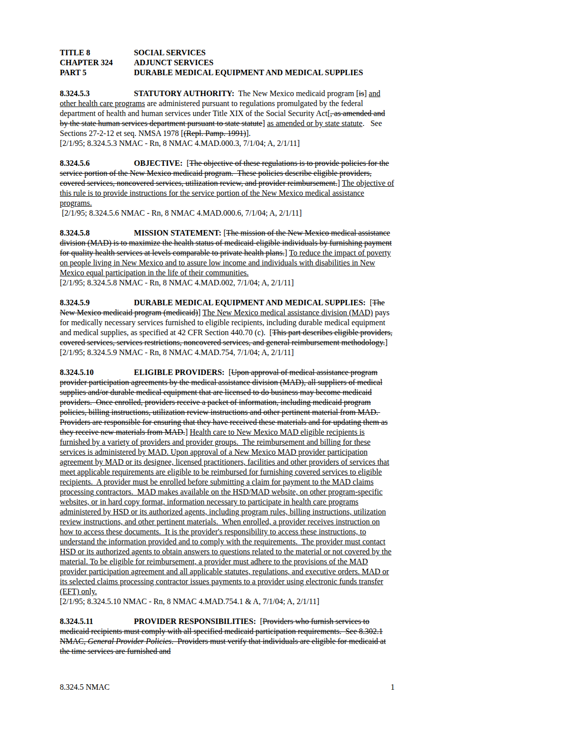TITLE 8 SOCIAL SERVICES
CHAPTER 324 ADJUNCT SERVICES
PART 5 DURABLE MEDICAL EQUIPMENT AND MEDICAL SUPPLIES
8.324.5.3 STATUTORY AUTHORITY: The New Mexico medicaid program [is] and other health care programs are administered pursuant to regulations promulgated by the federal department of health and human services under Title XIX of the Social Security Act[, as amended and by the state human services department pursuant to state statute] as amended or by state statute. See Sections 27-2-12 et seq. NMSA 1978 [(Repl. Pamp. 1991)].
[2/1/95; 8.324.5.3 NMAC - Rn, 8 NMAC 4.MAD.000.3, 7/1/04; A, 2/1/11]
8.324.5.6 OBJECTIVE: [The objective of these regulations is to provide policies for the service portion of the New Mexico medicaid program. These policies describe eligible providers, covered services, noncovered services, utilization review, and provider reimbursement.] The objective of this rule is to provide instructions for the service portion of the New Mexico medical assistance programs.
[2/1/95; 8.324.5.6 NMAC - Rn, 8 NMAC 4.MAD.000.6, 7/1/04; A, 2/1/11]
8.324.5.8 MISSION STATEMENT: [The mission of the New Mexico medical assistance division (MAD) is to maximize the health status of medicaid-eligible individuals by furnishing payment for quality health services at levels comparable to private health plans.] To reduce the impact of poverty on people living in New Mexico and to assure low income and individuals with disabilities in New Mexico equal participation in the life of their communities.
[2/1/95; 8.324.5.8 NMAC - Rn, 8 NMAC 4.MAD.002, 7/1/04; A, 2/1/11]
8.324.5.9 DURABLE MEDICAL EQUIPMENT AND MEDICAL SUPPLIES: [The New Mexico medicaid program (medicaid)] The New Mexico medical assistance division (MAD) pays for medically necessary services furnished to eligible recipients, including durable medical equipment and medical supplies, as specified at 42 CFR Section 440.70 (c). [This part describes eligible providers, covered services, services restrictions, noncovered services, and general reimbursement methodology.]
[2/1/95; 8.324.5.9 NMAC - Rn, 8 NMAC 4.MAD.754, 7/1/04; A, 2/1/11]
8.324.5.10 ELIGIBLE PROVIDERS: [Upon approval of medical assistance program provider participation agreements by the medical assistance division (MAD), all suppliers of medical supplies and/or durable medical equipment that are licensed to do business may become medicaid providers. Once enrolled, providers receive a packet of information, including medicaid program policies, billing instructions, utilization review instructions and other pertinent material from MAD. Providers are responsible for ensuring that they have received these materials and for updating them as they receive new materials from MAD.] Health care to New Mexico MAD eligible recipients is furnished by a variety of providers and provider groups. The reimbursement and billing for these services is administered by MAD. Upon approval of a New Mexico MAD provider participation agreement by MAD or its designee, licensed practitioners, facilities and other providers of services that meet applicable requirements are eligible to be reimbursed for furnishing covered services to eligible recipients. A provider must be enrolled before submitting a claim for payment to the MAD claims processing contractors. MAD makes available on the HSD/MAD website, on other program-specific websites, or in hard copy format, information necessary to participate in health care programs administered by HSD or its authorized agents, including program rules, billing instructions, utilization review instructions, and other pertinent materials. When enrolled, a provider receives instruction on how to access these documents. It is the provider's responsibility to access these instructions, to understand the information provided and to comply with the requirements. The provider must contact HSD or its authorized agents to obtain answers to questions related to the material or not covered by the material. To be eligible for reimbursement, a provider must adhere to the provisions of the MAD provider participation agreement and all applicable statutes, regulations, and executive orders. MAD or its selected claims processing contractor issues payments to a provider using electronic funds transfer (EFT) only.
[2/1/95; 8.324.5.10 NMAC - Rn, 8 NMAC 4.MAD.754.1 & A, 7/1/04; A, 2/1/11]
8.324.5.11 PROVIDER RESPONSIBILITIES: [Providers who furnish services to medicaid recipients must comply with all specified medicaid participation requirements. See 8.302.1 NMAC, General Provider Policies. Providers must verify that individuals are eligible for medicaid at the time services are furnished and
8.324.5 NMAC
1